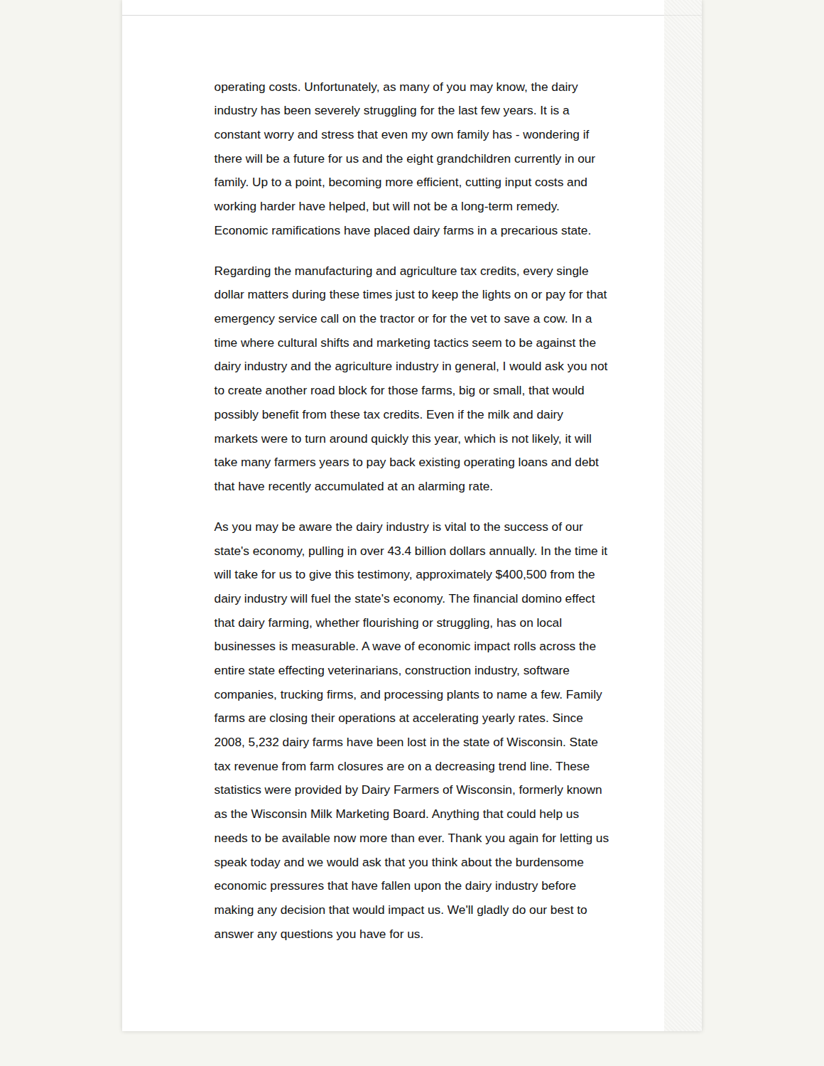operating costs. Unfortunately, as many of you may know, the dairy industry has been severely struggling for the last few years. It is a constant worry and stress that even my own family has - wondering if there will be a future for us and the eight grandchildren currently in our family. Up to a point, becoming more efficient, cutting input costs and working harder have helped, but will not be a long-term remedy. Economic ramifications have placed dairy farms in a precarious state.
Regarding the manufacturing and agriculture tax credits, every single dollar matters during these times just to keep the lights on or pay for that emergency service call on the tractor or for the vet to save a cow. In a time where cultural shifts and marketing tactics seem to be against the dairy industry and the agriculture industry in general, I would ask you not to create another road block for those farms, big or small, that would possibly benefit from these tax credits. Even if the milk and dairy markets were to turn around quickly this year, which is not likely, it will take many farmers years to pay back existing operating loans and debt that have recently accumulated at an alarming rate.
As you may be aware the dairy industry is vital to the success of our state's economy, pulling in over 43.4 billion dollars annually. In the time it will take for us to give this testimony, approximately $400,500 from the dairy industry will fuel the state's economy. The financial domino effect that dairy farming, whether flourishing or struggling, has on local businesses is measurable. A wave of economic impact rolls across the entire state effecting veterinarians, construction industry, software companies, trucking firms, and processing plants to name a few. Family farms are closing their operations at accelerating yearly rates. Since 2008, 5,232 dairy farms have been lost in the state of Wisconsin. State tax revenue from farm closures are on a decreasing trend line. These statistics were provided by Dairy Farmers of Wisconsin, formerly known as the Wisconsin Milk Marketing Board. Anything that could help us needs to be available now more than ever. Thank you again for letting us speak today and we would ask that you think about the burdensome economic pressures that have fallen upon the dairy industry before making any decision that would impact us. We'll gladly do our best to answer any questions you have for us.